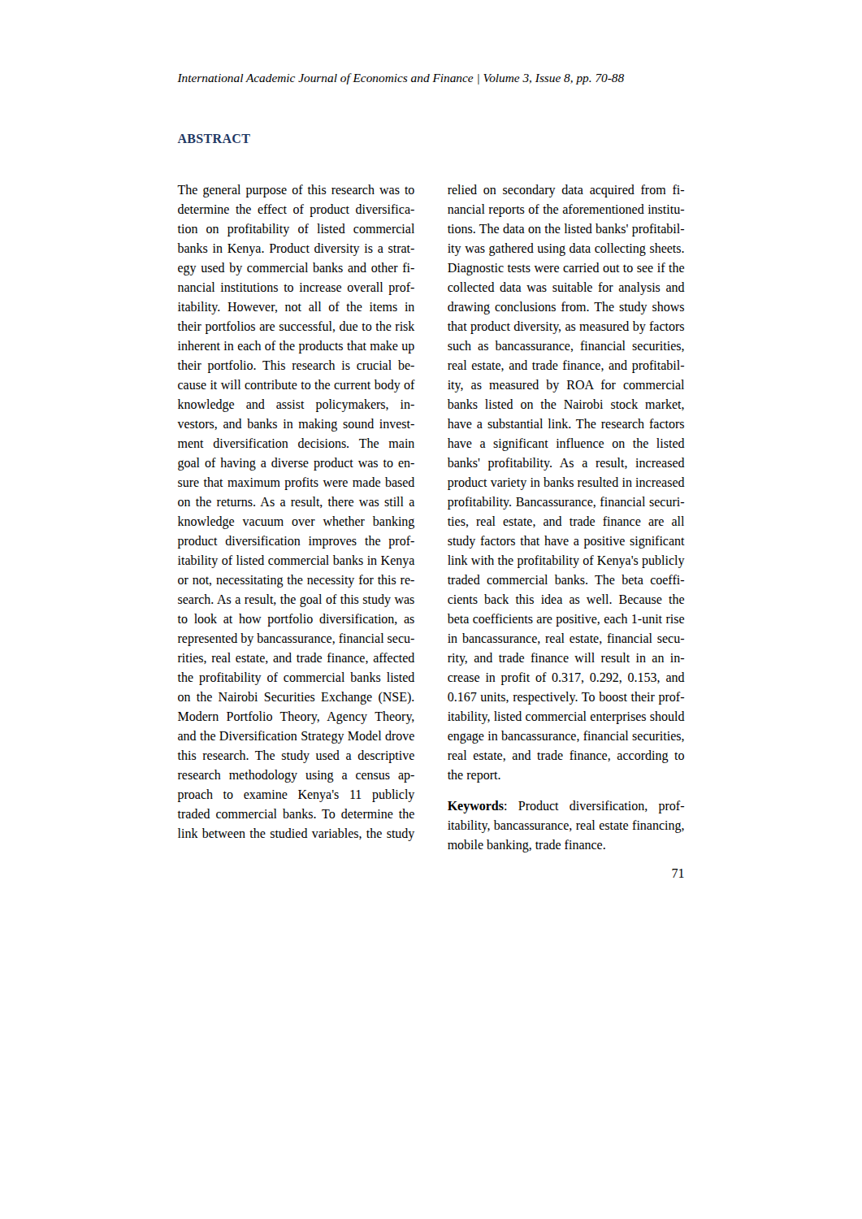International Academic Journal of Economics and Finance | Volume 3, Issue 8, pp. 70-88
ABSTRACT
The general purpose of this research was to determine the effect of product diversification on profitability of listed commercial banks in Kenya. Product diversity is a strategy used by commercial banks and other financial institutions to increase overall profitability. However, not all of the items in their portfolios are successful, due to the risk inherent in each of the products that make up their portfolio. This research is crucial because it will contribute to the current body of knowledge and assist policymakers, investors, and banks in making sound investment diversification decisions. The main goal of having a diverse product was to ensure that maximum profits were made based on the returns. As a result, there was still a knowledge vacuum over whether banking product diversification improves the profitability of listed commercial banks in Kenya or not, necessitating the necessity for this research. As a result, the goal of this study was to look at how portfolio diversification, as represented by bancassurance, financial securities, real estate, and trade finance, affected the profitability of commercial banks listed on the Nairobi Securities Exchange (NSE). Modern Portfolio Theory, Agency Theory, and the Diversification Strategy Model drove this research. The study used a descriptive research methodology using a census approach to examine Kenya's 11 publicly traded commercial banks. To determine the link between the studied variables, the study relied on secondary data acquired from financial reports of the aforementioned institutions. The data on the listed banks' profitability was gathered using data collecting sheets. Diagnostic tests were carried out to see if the collected data was suitable for analysis and drawing conclusions from. The study shows that product diversity, as measured by factors such as bancassurance, financial securities, real estate, and trade finance, and profitability, as measured by ROA for commercial banks listed on the Nairobi stock market, have a substantial link. The research factors have a significant influence on the listed banks' profitability. As a result, increased product variety in banks resulted in increased profitability. Bancassurance, financial securities, real estate, and trade finance are all study factors that have a positive significant link with the profitability of Kenya's publicly traded commercial banks. The beta coefficients back this idea as well. Because the beta coefficients are positive, each 1-unit rise in bancassurance, real estate, financial security, and trade finance will result in an increase in profit of 0.317, 0.292, 0.153, and 0.167 units, respectively. To boost their profitability, listed commercial enterprises should engage in bancassurance, financial securities, real estate, and trade finance, according to the report.
Keywords: Product diversification, profitability, bancassurance, real estate financing, mobile banking, trade finance.
71